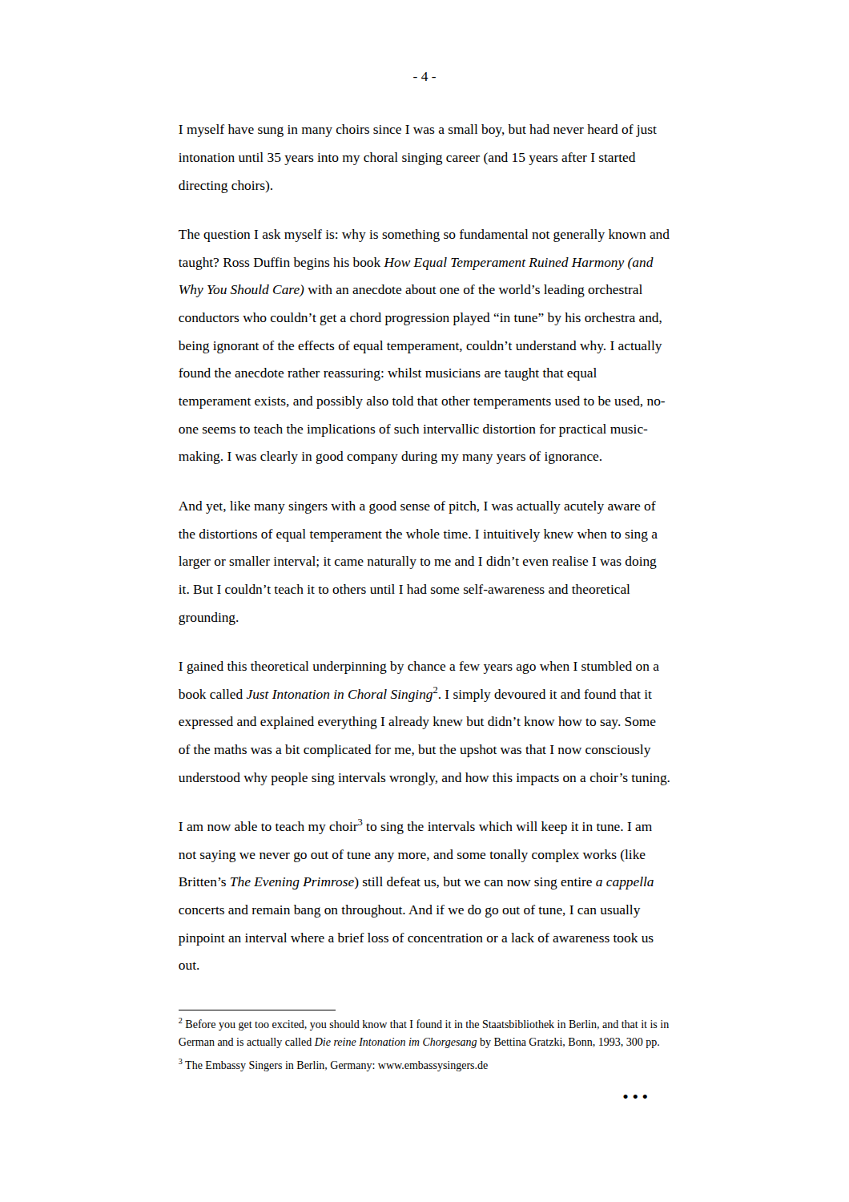- 4 -
I myself have sung in many choirs since I was a small boy, but had never heard of just intonation until 35 years into my choral singing career (and 15 years after I started directing choirs).
The question I ask myself is: why is something so fundamental not generally known and taught? Ross Duffin begins his book How Equal Temperament Ruined Harmony (and Why You Should Care) with an anecdote about one of the world’s leading orchestral conductors who couldn’t get a chord progression played “in tune” by his orchestra and, being ignorant of the effects of equal temperament, couldn’t understand why. I actually found the anecdote rather reassuring: whilst musicians are taught that equal temperament exists, and possibly also told that other temperaments used to be used, no-one seems to teach the implications of such intervallic distortion for practical music-making. I was clearly in good company during my many years of ignorance.
And yet, like many singers with a good sense of pitch, I was actually acutely aware of the distortions of equal temperament the whole time. I intuitively knew when to sing a larger or smaller interval; it came naturally to me and I didn’t even realise I was doing it. But I couldn’t teach it to others until I had some self-awareness and theoretical grounding.
I gained this theoretical underpinning by chance a few years ago when I stumbled on a book called Just Intonation in Choral Singing2. I simply devoured it and found that it expressed and explained everything I already knew but didn’t know how to say. Some of the maths was a bit complicated for me, but the upshot was that I now consciously understood why people sing intervals wrongly, and how this impacts on a choir’s tuning.
I am now able to teach my choir3 to sing the intervals which will keep it in tune. I am not saying we never go out of tune any more, and some tonally complex works (like Britten’s The Evening Primrose) still defeat us, but we can now sing entire a cappella concerts and remain bang on throughout. And if we do go out of tune, I can usually pinpoint an interval where a brief loss of concentration or a lack of awareness took us out.
2 Before you get too excited, you should know that I found it in the Staatsbibliothek in Berlin, and that it is in German and is actually called Die reine Intonation im Chorgesang by Bettina Gratzki, Bonn, 1993, 300 pp.
3 The Embassy Singers in Berlin, Germany: www.embassysingers.de
•••